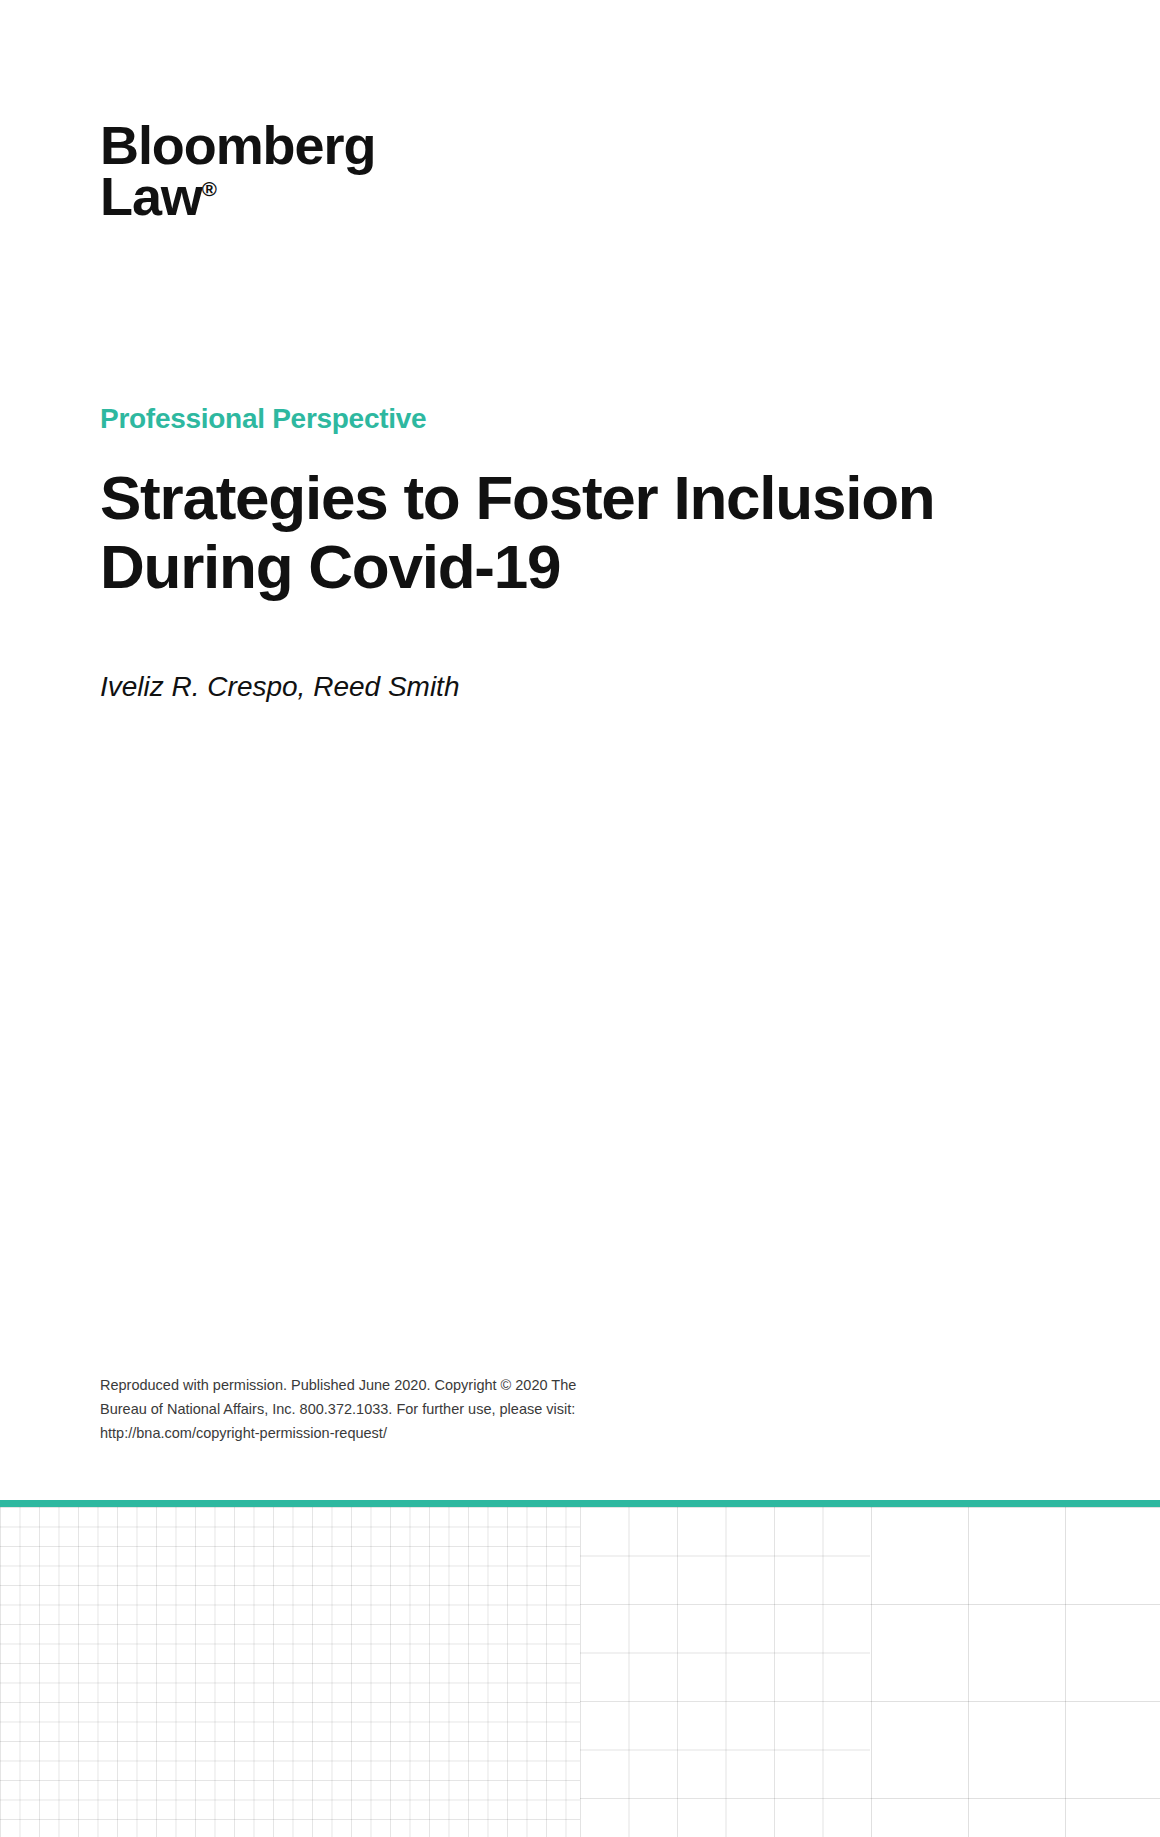Bloomberg
Law®
Professional Perspective
Strategies to Foster Inclusion During Covid-19
Iveliz R. Crespo, Reed Smith
Reproduced with permission. Published June 2020. Copyright © 2020 The Bureau of National Affairs, Inc. 800.372.1033. For further use, please visit: http://bna.com/copyright-permission-request/